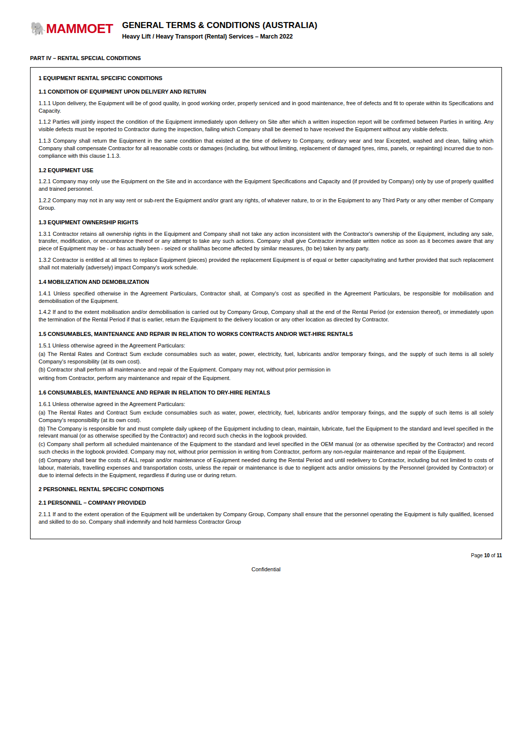🐘MAMMOET
GENERAL TERMS & CONDITIONS (AUSTRALIA)
Heavy Lift / Heavy Transport (Rental) Services – March 2022
PART IV – RENTAL SPECIAL CONDITIONS
1 EQUIPMENT RENTAL SPECIFIC CONDITIONS
1.1 CONDITION OF EQUIPMENT UPON DELIVERY AND RETURN
1.1.1 Upon delivery, the Equipment will be of good quality, in good working order, properly serviced and in good maintenance, free of defects and fit to operate within its Specifications and Capacity.
1.1.2 Parties will jointly inspect the condition of the Equipment immediately upon delivery on Site after which a written inspection report will be confirmed between Parties in writing. Any visible defects must be reported to Contractor during the inspection, failing which Company shall be deemed to have received the Equipment without any visible defects.
1.1.3 Company shall return the Equipment in the same condition that existed at the time of delivery to Company, ordinary wear and tear Excepted, washed and clean, failing which Company shall compensate Contractor for all reasonable costs or damages (including, but without limiting, replacement of damaged tyres, rims, panels, or repainting) incurred due to non-compliance with this clause 1.1.3.
1.2 EQUIPMENT USE
1.2.1 Company may only use the Equipment on the Site and in accordance with the Equipment Specifications and Capacity and (if provided by Company) only by use of properly qualified and trained personnel.
1.2.2 Company may not in any way rent or sub-rent the Equipment and/or grant any rights, of whatever nature, to or in the Equipment to any Third Party or any other member of Company Group.
1.3 EQUIPMENT OWNERSHIP RIGHTS
1.3.1 Contractor retains all ownership rights in the Equipment and Company shall not take any action inconsistent with the Contractor's ownership of the Equipment, including any sale, transfer, modification, or encumbrance thereof or any attempt to take any such actions. Company shall give Contractor immediate written notice as soon as it becomes aware that any piece of Equipment may be - or has actually been - seized or shall/has become affected by similar measures, (to be) taken by any party.
1.3.2 Contractor is entitled at all times to replace Equipment (pieces) provided the replacement Equipment is of equal or better capacity/rating and further provided that such replacement shall not materially (adversely) impact Company's work schedule.
1.4 MOBILIZATION AND DEMOBILIZATION
1.4.1 Unless specified otherwise in the Agreement Particulars, Contractor shall, at Company's cost as specified in the Agreement Particulars, be responsible for mobilisation and demobilisation of the Equipment.
1.4.2 If and to the extent mobilisation and/or demobilisation is carried out by Company Group, Company shall at the end of the Rental Period (or extension thereof), or immediately upon the termination of the Rental Period if that is earlier, return the Equipment to the delivery location or any other location as directed by Contractor.
1.5 CONSUMABLES, MAINTENANCE AND REPAIR IN RELATION TO WORKS CONTRACTS AND/OR WET-HIRE RENTALS
1.5.1 Unless otherwise agreed in the Agreement Particulars:
(a) The Rental Rates and Contract Sum exclude consumables such as water, power, electricity, fuel, lubricants and/or temporary fixings, and the supply of such items is all solely Company's responsibility (at its own cost).
(b) Contractor shall perform all maintenance and repair of the Equipment. Company may not, without prior permission in
writing from Contractor, perform any maintenance and repair of the Equipment.
1.6 CONSUMABLES, MAINTENANCE AND REPAIR IN RELATION TO DRY-HIRE RENTALS
1.6.1 Unless otherwise agreed in the Agreement Particulars:
(a) The Rental Rates and Contract Sum exclude consumables such as water, power, electricity, fuel, lubricants and/or temporary fixings, and the supply of such items is all solely Company's responsibility (at its own cost).
(b) The Company is responsible for and must complete daily upkeep of the Equipment including to clean, maintain, lubricate, fuel the Equipment to the standard and level specified in the relevant manual (or as otherwise specified by the Contractor) and record such checks in the logbook provided.
(c) Company shall perform all scheduled maintenance of the Equipment to the standard and level specified in the OEM manual (or as otherwise specified by the Contractor) and record such checks in the logbook provided. Company may not, without prior permission in writing from Contractor, perform any non-regular maintenance and repair of the Equipment.
(d) Company shall bear the costs of ALL repair and/or maintenance of Equipment needed during the Rental Period and until redelivery to Contractor, including but not limited to costs of labour, materials, travelling expenses and transportation costs, unless the repair or maintenance is due to negligent acts and/or omissions by the Personnel (provided by Contractor) or due to internal defects in the Equipment, regardless if during use or during return.
2 PERSONNEL RENTAL SPECIFIC CONDITIONS
2.1 PERSONNEL – COMPANY PROVIDED
2.1.1 If and to the extent operation of the Equipment will be undertaken by Company Group, Company shall ensure that the personnel operating the Equipment is fully qualified, licensed and skilled to do so. Company shall indemnify and hold harmless Contractor Group
Page 10 of 11
Confidential